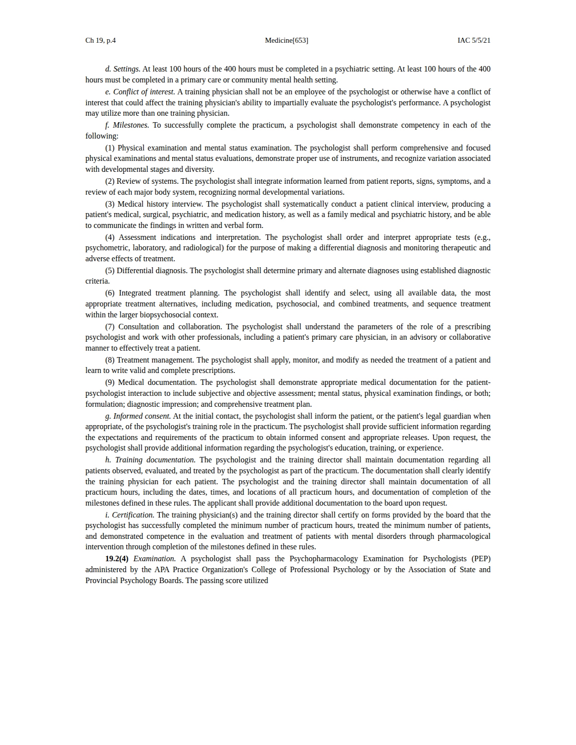Ch 19, p.4 Medicine[653] IAC 5/5/21
d. Settings. At least 100 hours of the 400 hours must be completed in a psychiatric setting. At least 100 hours of the 400 hours must be completed in a primary care or community mental health setting.
e. Conflict of interest. A training physician shall not be an employee of the psychologist or otherwise have a conflict of interest that could affect the training physician's ability to impartially evaluate the psychologist's performance. A psychologist may utilize more than one training physician.
f. Milestones. To successfully complete the practicum, a psychologist shall demonstrate competency in each of the following:
(1) Physical examination and mental status examination. The psychologist shall perform comprehensive and focused physical examinations and mental status evaluations, demonstrate proper use of instruments, and recognize variation associated with developmental stages and diversity.
(2) Review of systems. The psychologist shall integrate information learned from patient reports, signs, symptoms, and a review of each major body system, recognizing normal developmental variations.
(3) Medical history interview. The psychologist shall systematically conduct a patient clinical interview, producing a patient's medical, surgical, psychiatric, and medication history, as well as a family medical and psychiatric history, and be able to communicate the findings in written and verbal form.
(4) Assessment indications and interpretation. The psychologist shall order and interpret appropriate tests (e.g., psychometric, laboratory, and radiological) for the purpose of making a differential diagnosis and monitoring therapeutic and adverse effects of treatment.
(5) Differential diagnosis. The psychologist shall determine primary and alternate diagnoses using established diagnostic criteria.
(6) Integrated treatment planning. The psychologist shall identify and select, using all available data, the most appropriate treatment alternatives, including medication, psychosocial, and combined treatments, and sequence treatment within the larger biopsychosocial context.
(7) Consultation and collaboration. The psychologist shall understand the parameters of the role of a prescribing psychologist and work with other professionals, including a patient's primary care physician, in an advisory or collaborative manner to effectively treat a patient.
(8) Treatment management. The psychologist shall apply, monitor, and modify as needed the treatment of a patient and learn to write valid and complete prescriptions.
(9) Medical documentation. The psychologist shall demonstrate appropriate medical documentation for the patient-psychologist interaction to include subjective and objective assessment; mental status, physical examination findings, or both; formulation; diagnostic impression; and comprehensive treatment plan.
g. Informed consent. At the initial contact, the psychologist shall inform the patient, or the patient's legal guardian when appropriate, of the psychologist's training role in the practicum. The psychologist shall provide sufficient information regarding the expectations and requirements of the practicum to obtain informed consent and appropriate releases. Upon request, the psychologist shall provide additional information regarding the psychologist's education, training, or experience.
h. Training documentation. The psychologist and the training director shall maintain documentation regarding all patients observed, evaluated, and treated by the psychologist as part of the practicum. The documentation shall clearly identify the training physician for each patient. The psychologist and the training director shall maintain documentation of all practicum hours, including the dates, times, and locations of all practicum hours, and documentation of completion of the milestones defined in these rules. The applicant shall provide additional documentation to the board upon request.
i. Certification. The training physician(s) and the training director shall certify on forms provided by the board that the psychologist has successfully completed the minimum number of practicum hours, treated the minimum number of patients, and demonstrated competence in the evaluation and treatment of patients with mental disorders through pharmacological intervention through completion of the milestones defined in these rules.
19.2(4) Examination. A psychologist shall pass the Psychopharmacology Examination for Psychologists (PEP) administered by the APA Practice Organization's College of Professional Psychology or by the Association of State and Provincial Psychology Boards. The passing score utilized